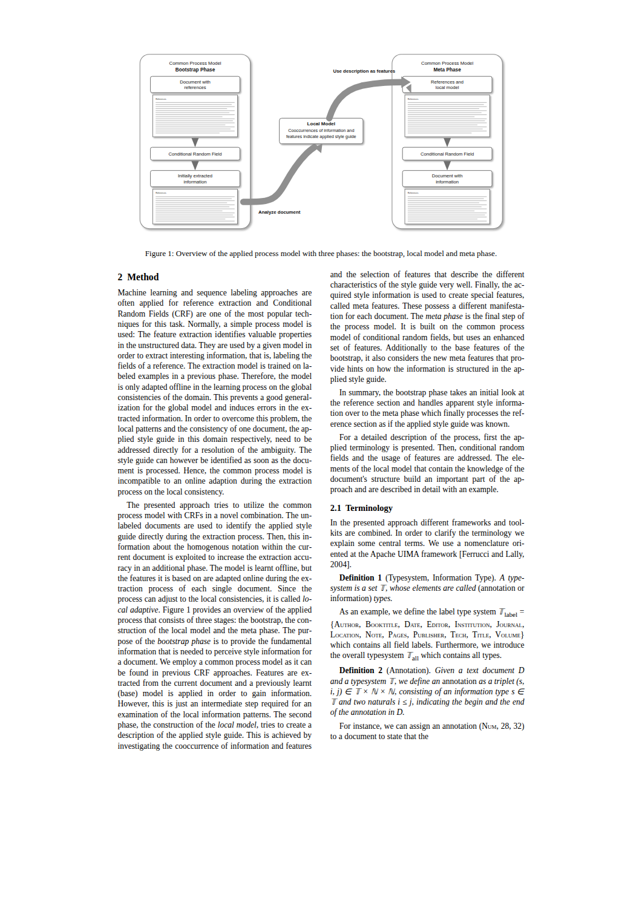Common Process Model Bootstrap Phase Document with references References Conditional Random Field Initially extracted information References Common Process Model Meta Phase References and local model References Conditional Random Field Document with information References Local Model Cooccurrences of information and features indicate applied style guide Analyze document Use description as features
Figure 1: Overview of the applied process model with three phases: the bootstrap, local model and meta phase.
2 Method
Machine learning and sequence labeling approaches are often applied for reference extraction and Conditional Random Fields (CRF) are one of the most popular techniques for this task. Normally, a simple process model is used: The feature extraction identifies valuable properties in the unstructured data. They are used by a given model in order to extract interesting information, that is, labeling the fields of a reference. The extraction model is trained on labeled examples in a previous phase. Therefore, the model is only adapted offline in the learning process on the global consistencies of the domain. This prevents a good generalization for the global model and induces errors in the extracted information. In order to overcome this problem, the local patterns and the consistency of one document, the applied style guide in this domain respectively, need to be addressed directly for a resolution of the ambiguity. The style guide can however be identified as soon as the document is processed. Hence, the common process model is incompatible to an online adaption during the extraction process on the local consistency.
The presented approach tries to utilize the common process model with CRFs in a novel combination. The unlabeled documents are used to identify the applied style guide directly during the extraction process. Then, this information about the homogenous notation within the current document is exploited to increase the extraction accuracy in an additional phase. The model is learnt offline, but the features it is based on are adapted online during the extraction process of each single document. Since the process can adjust to the local consistencies, it is called local adaptive. Figure 1 provides an overview of the applied process that consists of three stages: the bootstrap, the construction of the local model and the meta phase. The purpose of the bootstrap phase is to provide the fundamental information that is needed to perceive style information for a document. We employ a common process model as it can be found in previous CRF approaches. Features are extracted from the current document and a previously learnt (base) model is applied in order to gain information. However, this is just an intermediate step required for an examination of the local information patterns. The second phase, the construction of the local model, tries to create a description of the applied style guide. This is achieved by investigating the cooccurrence of information and features and the selection of features that describe the different characteristics of the style guide very well. Finally, the acquired style information is used to create special features, called meta features. These possess a different manifestation for each document. The meta phase is the final step of the process model. It is built on the common process model of conditional random fields, but uses an enhanced set of features. Additionally to the base features of the bootstrap, it also considers the new meta features that provide hints on how the information is structured in the applied style guide.
In summary, the bootstrap phase takes an initial look at the reference section and handles apparent style information over to the meta phase which finally processes the reference section as if the applied style guide was known.
For a detailed description of the process, first the applied terminology is presented. Then, conditional random fields and the usage of features are addressed. The elements of the local model that contain the knowledge of the document's structure build an important part of the approach and are described in detail with an example.
2.1 Terminology
In the presented approach different frameworks and toolkits are combined. In order to clarify the terminology we explain some central terms. We use a nomenclature oriented at the Apache UIMA framework [Ferrucci and Lally, 2004].
Definition 1 (Typesystem, Information Type). A typesystem is a set 𝕋, whose elements are called (annotation or information) types.
As an example, we define the label type system 𝕋label = {Author, Booktitle, Date, Editor, Institution, Journal, Location, Note, Pages, Publisher, Tech, Title, Volume} which contains all field labels. Furthermore, we introduce the overall typesystem 𝕋all which contains all types.
Definition 2 (Annotation). Given a text document D and a typesystem 𝕋, we define an annotation as a triplet (s, i, j) ∈ 𝕋 × ℕ × ℕ, consisting of an information type s ∈ 𝕋 and two naturals i ≤ j, indicating the begin and the end of the annotation in D.
For instance, we can assign an annotation (Num, 28, 32) to a document to state that the